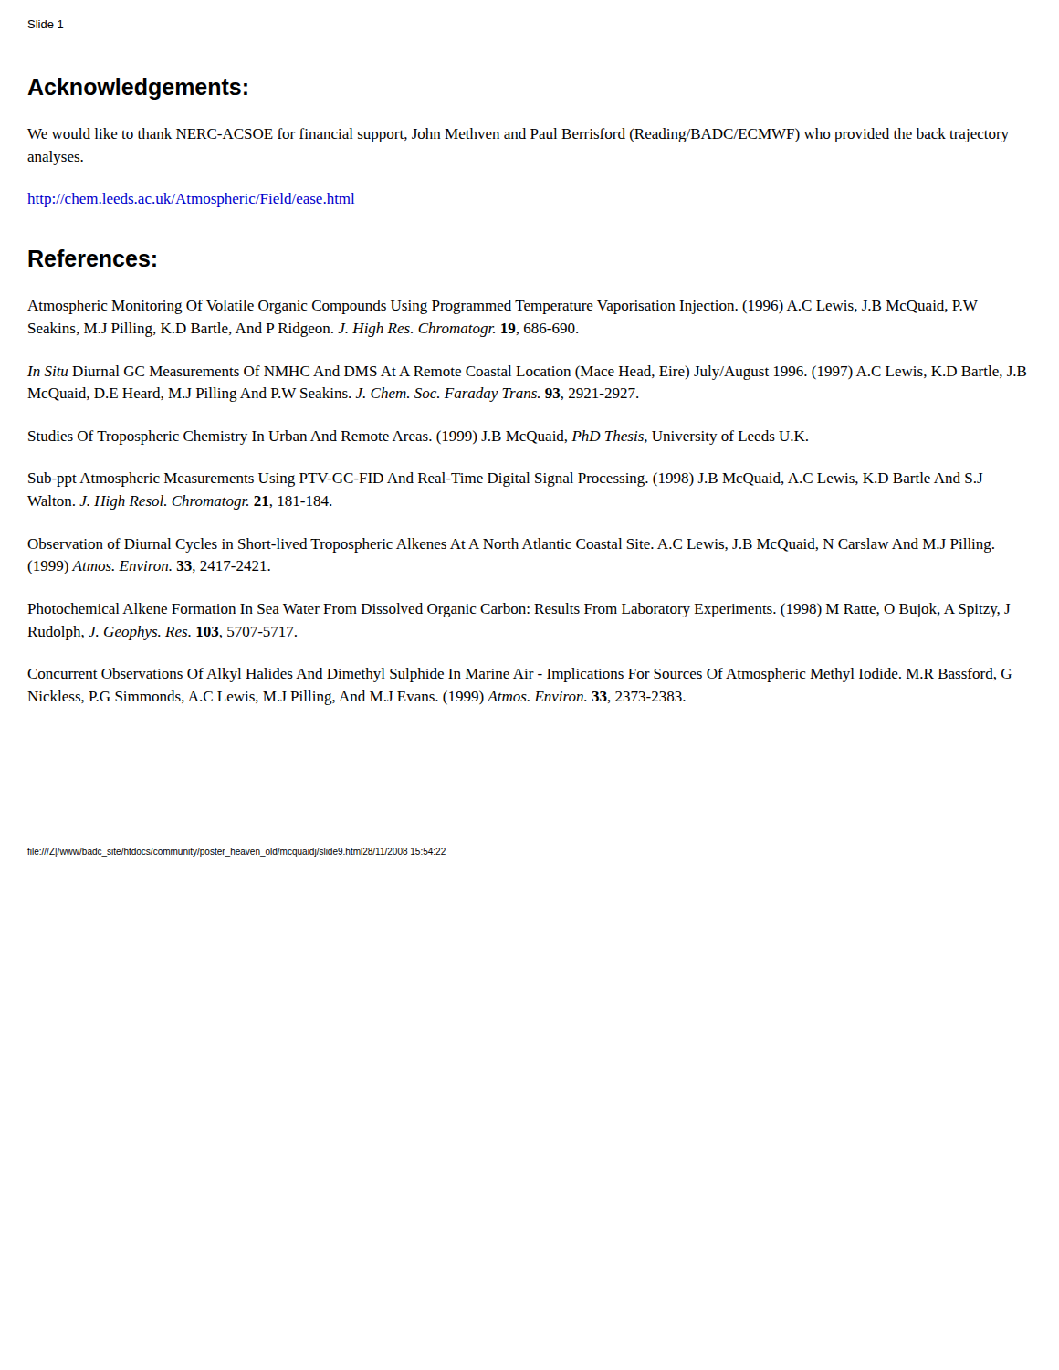Slide 1
Acknowledgements:
We would like to thank NERC-ACSOE for financial support, John Methven and Paul Berrisford (Reading/BADC/ECMWF) who provided the back trajectory analyses.
http://chem.leeds.ac.uk/Atmospheric/Field/ease.html
References:
Atmospheric Monitoring Of Volatile Organic Compounds Using Programmed Temperature Vaporisation Injection. (1996) A.C Lewis, J.B McQuaid, P.W Seakins, M.J Pilling, K.D Bartle, And P Ridgeon. J. High Res. Chromatogr. 19, 686-690.
In Situ Diurnal GC Measurements Of NMHC And DMS At A Remote Coastal Location (Mace Head, Eire) July/August 1996. (1997) A.C Lewis, K.D Bartle, J.B McQuaid, D.E Heard, M.J Pilling And P.W Seakins. J. Chem. Soc. Faraday Trans. 93, 2921-2927.
Studies Of Tropospheric Chemistry In Urban And Remote Areas. (1999) J.B McQuaid, PhD Thesis, University of Leeds U.K.
Sub-ppt Atmospheric Measurements Using PTV-GC-FID And Real-Time Digital Signal Processing. (1998) J.B McQuaid, A.C Lewis, K.D Bartle And S.J Walton. J. High Resol. Chromatogr. 21, 181-184.
Observation of Diurnal Cycles in Short-lived Tropospheric Alkenes At A North Atlantic Coastal Site. A.C Lewis, J.B McQuaid, N Carslaw And M.J Pilling. (1999) Atmos. Environ. 33, 2417-2421.
Photochemical Alkene Formation In Sea Water From Dissolved Organic Carbon: Results From Laboratory Experiments. (1998) M Ratte, O Bujok, A Spitzy, J Rudolph, J. Geophys. Res. 103, 5707-5717.
Concurrent Observations Of Alkyl Halides And Dimethyl Sulphide In Marine Air - Implications For Sources Of Atmospheric Methyl Iodide. M.R Bassford, G Nickless, P.G Simmonds, A.C Lewis, M.J Pilling, And M.J Evans. (1999) Atmos. Environ. 33, 2373-2383.
file:///Z|/www/badc_site/htdocs/community/poster_heaven_old/mcquaidj/slide9.html28/11/2008 15:54:22